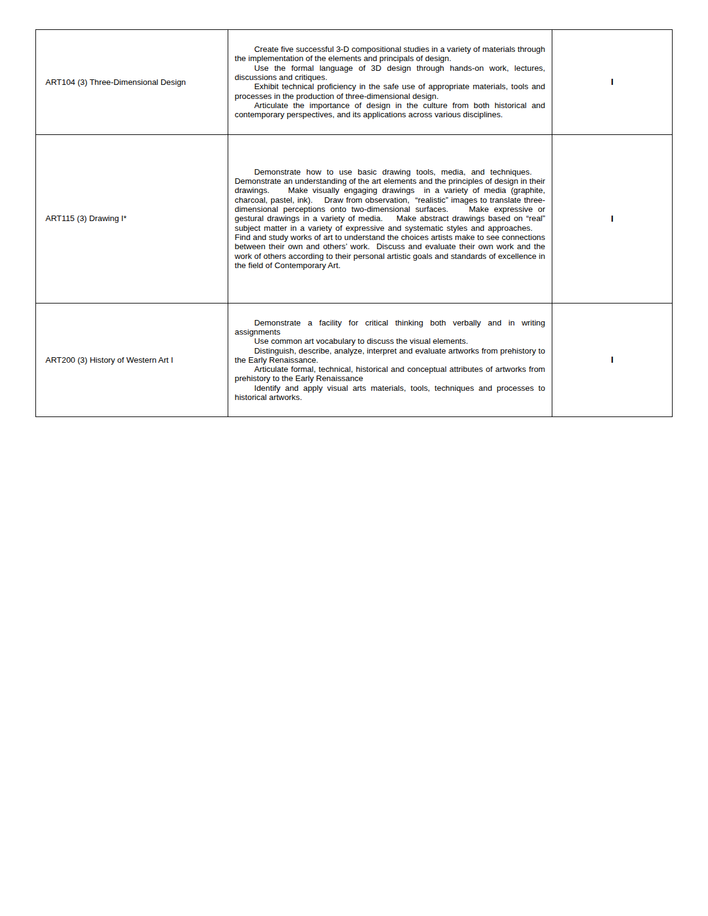| ART104 (3) Three-Dimensional Design | Create five successful 3-D compositional studies in a variety of materials through the implementation of the elements and principals of design. Use the formal language of 3D design through hands-on work, lectures, discussions and critiques. Exhibit technical proficiency in the safe use of appropriate materials, tools and processes in the production of three-dimensional design. Articulate the importance of design in the culture from both historical and contemporary perspectives, and its applications across various disciplines. | I |
| ART115 (3) Drawing I* | Demonstrate how to use basic drawing tools, media, and techniques. Demonstrate an understanding of the art elements and the principles of design in their drawings. Make visually engaging drawings in a variety of media (graphite, charcoal, pastel, ink). Draw from observation, “realistic” images to translate three-dimensional perceptions onto two-dimensional surfaces. Make expressive or gestural drawings in a variety of media. Make abstract drawings based on “real” subject matter in a variety of expressive and systematic styles and approaches. Find and study works of art to understand the choices artists make to see connections between their own and others’ work. Discuss and evaluate their own work and the work of others according to their personal artistic goals and standards of excellence in the field of Contemporary Art. | I |
| ART200 (3) History of Western Art I | Demonstrate a facility for critical thinking both verbally and in writing assignments Use common art vocabulary to discuss the visual elements. Distinguish, describe, analyze, interpret and evaluate artworks from prehistory to the Early Renaissance. Articulate formal, technical, historical and conceptual attributes of artworks from prehistory to the Early Renaissance Identify and apply visual arts materials, tools, techniques and processes to historical artworks. | I |